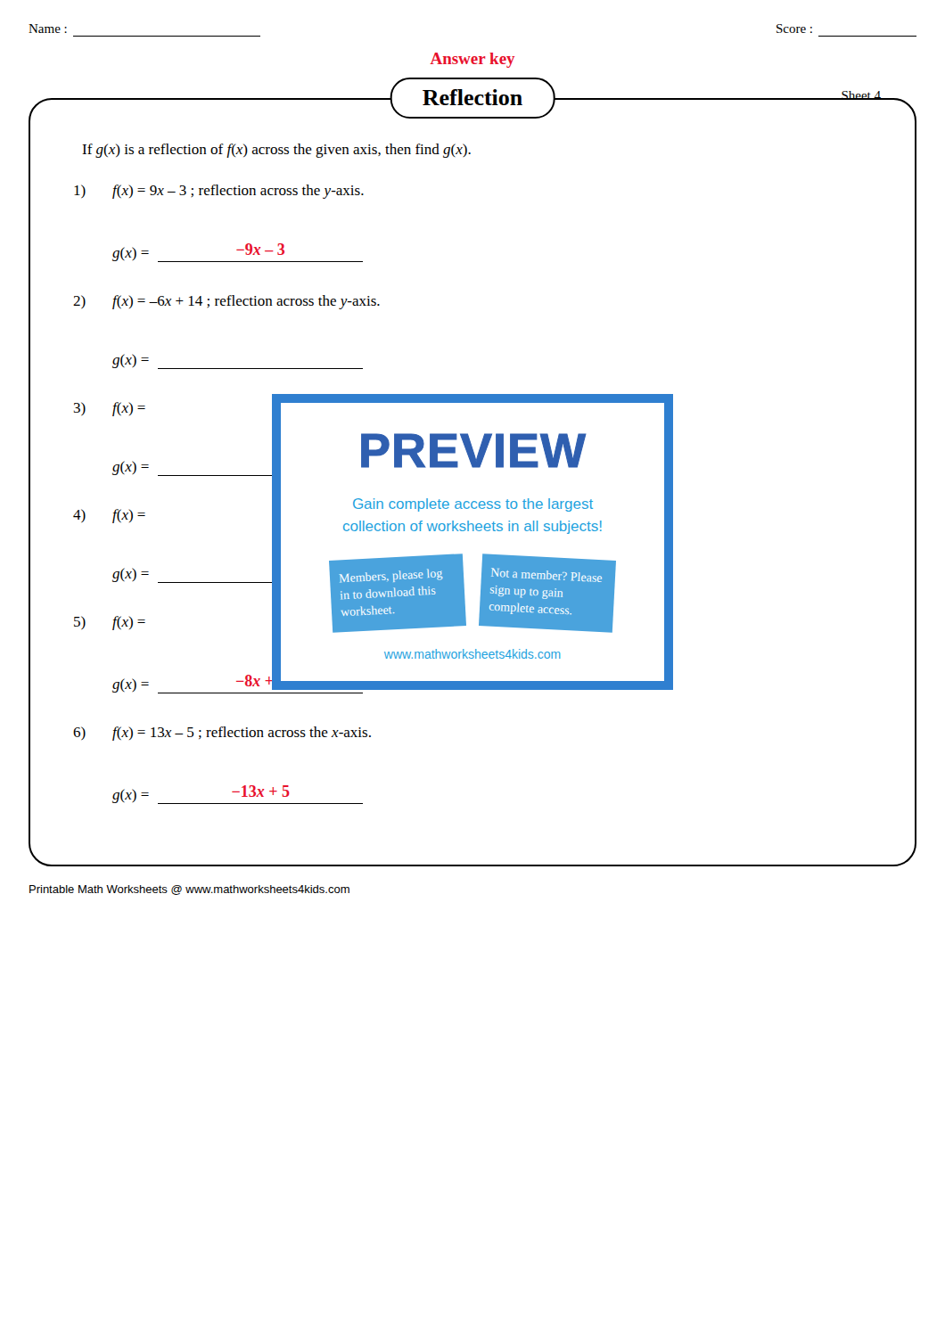Name :
Score :
Answer key
Reflection
Sheet 4
If g(x) is a reflection of f(x) across the given axis, then find g(x).
f(x) = 9x – 3 ; reflection across the y-axis.
g(x) = −9x – 3
f(x) = –6x + 14 ; reflection across the y-axis.
g(x) =
f(x) =
g(x) =
f(x) =
g(x) =
f(x) =
g(x) = −8x + 2
f(x) = 13x – 5 ; reflection across the x-axis.
g(x) = −13x + 5
PREVIEW
Gain complete access to the largest
collection of worksheets in all subjects!
Members, please log in to download this worksheet.
Not a member? Please sign up to gain complete access.
www.mathworksheets4kids.com
Printable Math Worksheets @ www.mathworksheets4kids.com